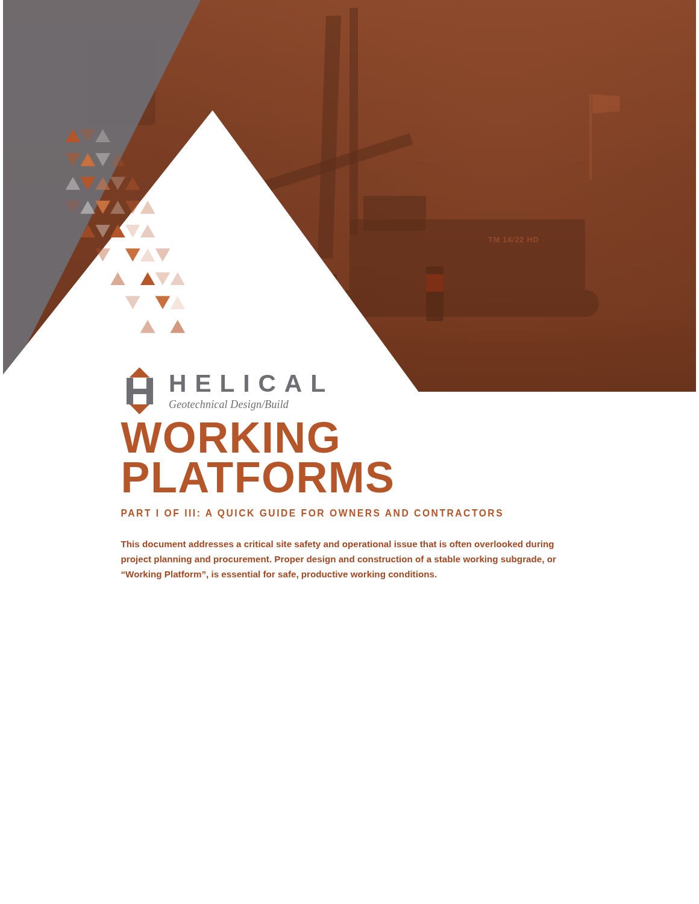TM 18/22 HD
HELICAL
Geotechnical Design/Build
Working Platforms
Part I of III: A Quick Guide for Owners and Contractors
This document addresses a critical site safety and operational issue that is often overlooked during project planning and procurement. Proper design and construction of a stable working subgrade, or “Working Platform”, is essential for safe, productive working conditions.